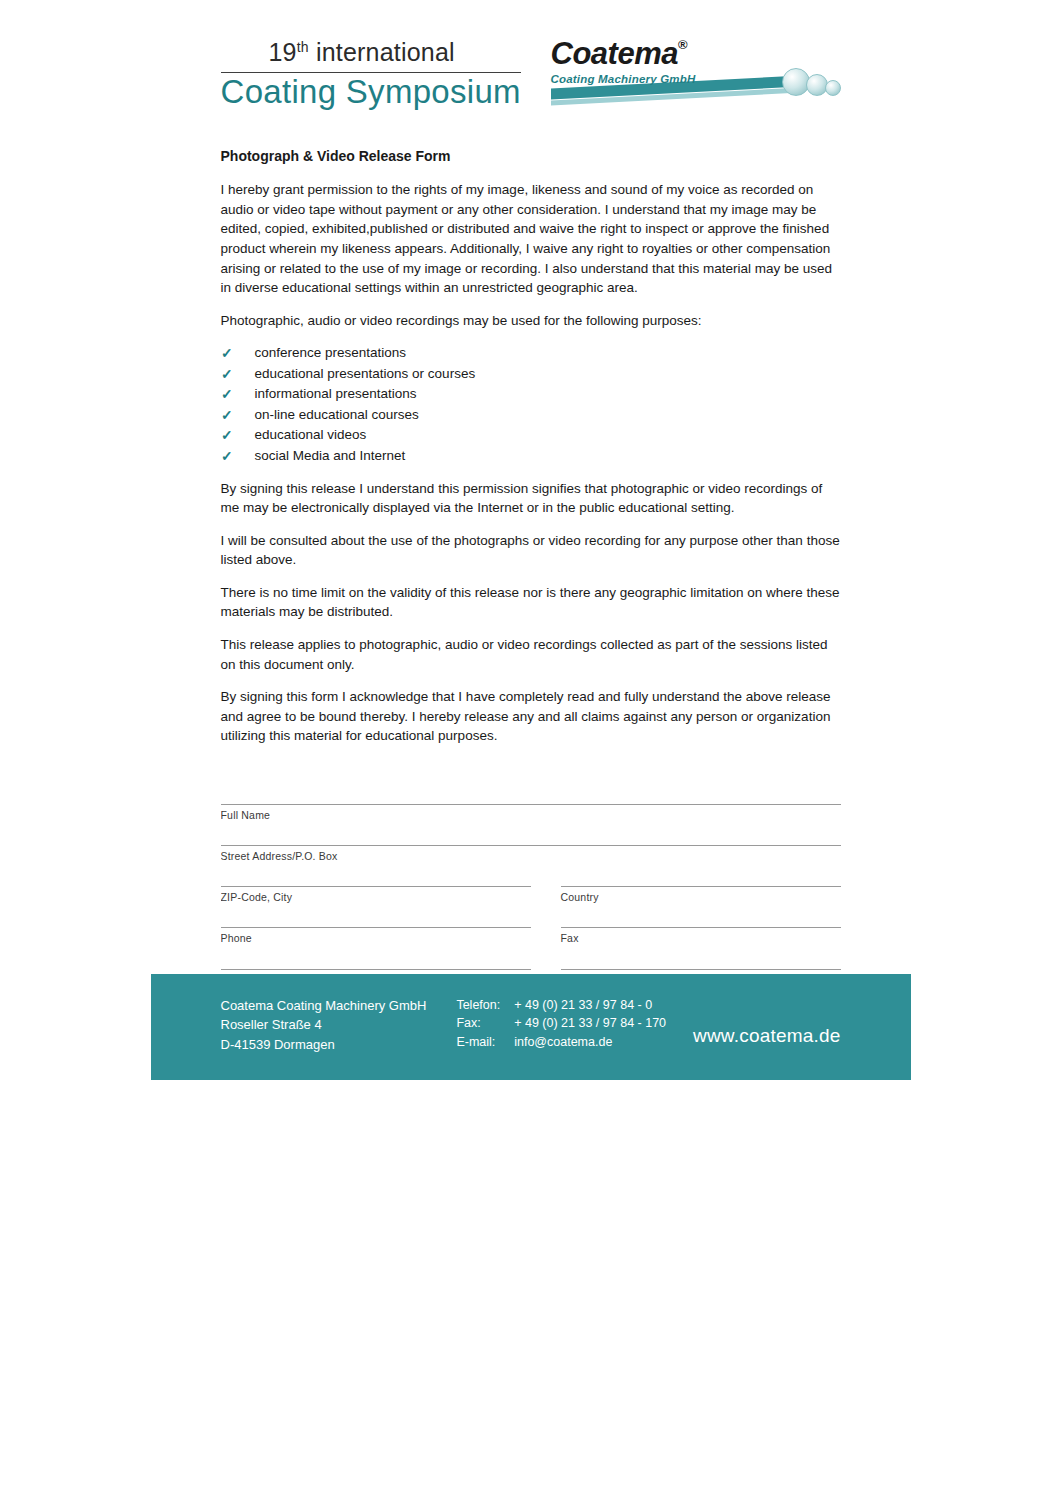19th international
Coating Symposium
Coatema®
Coating Machinery GmbH
Photograph & Video Release Form
I hereby grant permission to the rights of my image, likeness and sound of my voice as recorded on audio or video tape without payment or any other consideration. I understand that my image may be edited, copied, exhibited,published or distributed and waive the right to inspect or approve the finished product wherein my likeness appears. Additionally, I waive any right to royalties or other compensation arising or related to the use of my image or recording. I also understand that this material may be used in diverse educational settings within an unrestricted geographic area.
Photographic, audio or video recordings may be used for the following purposes:
conference presentations
educational presentations or courses
informational presentations
on-line educational courses
educational videos
social Media and Internet
By signing this release I understand this permission signifies that photographic or video recordings of me may be electronically displayed via the Internet or in the public educational setting.
I will be consulted about the use of the photographs or video recording for any purpose other than those listed above.
There is no time limit on the validity of this release nor is there any geographic limitation on where these materials may be distributed.
This release applies to photographic, audio or video recordings collected as part of the sessions listed on this document only.
By signing this form I acknowledge that I have completely read and fully understand the above release and agree to be bound thereby. I hereby release any and all claims against any person or organization utilizing this material for educational purposes.
Full Name
Street Address/P.O. Box
ZIP-Code, City
Country
Phone
Fax
E-Mail
Website
Place / Date
Signature
Coatema Coating Machinery GmbH
Roseller Straße 4
D-41539 Dormagen
| Telefon: | + 49 (0) 21 33 / 97 84 - 0 |
| Fax: | + 49 (0) 21 33 / 97 84 - 170 |
| E-mail: | info@coatema.de |
www.coatema.de